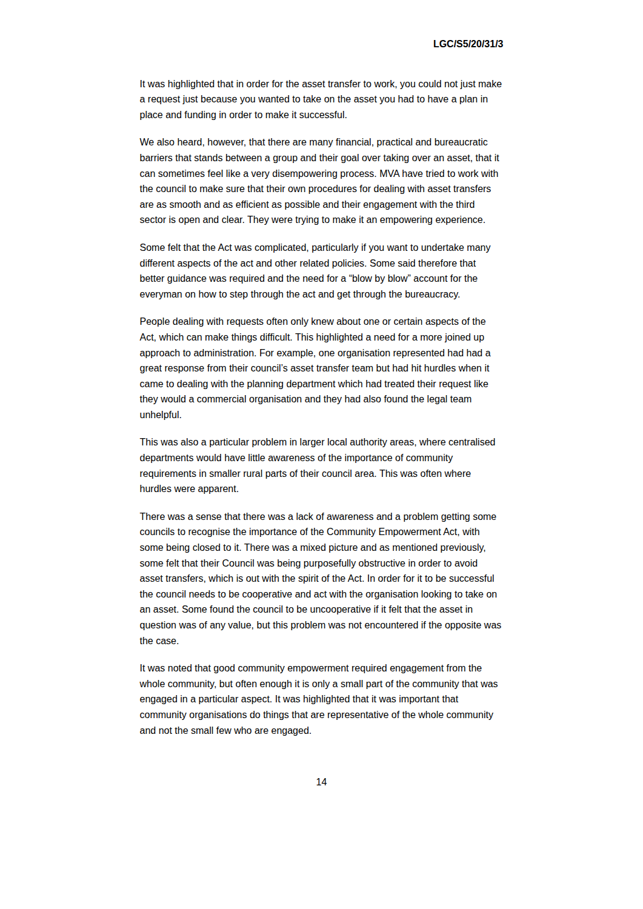LGC/S5/20/31/3
It was highlighted that in order for the asset transfer to work, you could not just make a request just because you wanted to take on the asset you had to have a plan in place and funding in order to make it successful.
We also heard, however, that there are many financial, practical and bureaucratic barriers that stands between a group and their goal over taking over an asset, that it can sometimes feel like a very disempowering process. MVA have tried to work with the council to make sure that their own procedures for dealing with asset transfers are as smooth and as efficient as possible and their engagement with the third sector is open and clear. They were trying to make it an empowering experience.
Some felt that the Act was complicated, particularly if you want to undertake many different aspects of the act and other related policies. Some said therefore that better guidance was required and the need for a “blow by blow” account for the everyman on how to step through the act and get through the bureaucracy.
People dealing with requests often only knew about one or certain aspects of the Act, which can make things difficult. This highlighted a need for a more joined up approach to administration. For example, one organisation represented had had a great response from their council’s asset transfer team but had hit hurdles when it came to dealing with the planning department which had treated their request like they would a commercial organisation and they had also found the legal team unhelpful.
This was also a particular problem in larger local authority areas, where centralised departments would have little awareness of the importance of community requirements in smaller rural parts of their council area. This was often where hurdles were apparent.
There was a sense that there was a lack of awareness and a problem getting some councils to recognise the importance of the Community Empowerment Act, with some being closed to it. There was a mixed picture and as mentioned previously, some felt that their Council was being purposefully obstructive in order to avoid asset transfers, which is out with the spirit of the Act. In order for it to be successful the council needs to be cooperative and act with the organisation looking to take on an asset. Some found the council to be uncooperative if it felt that the asset in question was of any value, but this problem was not encountered if the opposite was the case.
It was noted that good community empowerment required engagement from the whole community, but often enough it is only a small part of the community that was engaged in a particular aspect. It was highlighted that it was important that community organisations do things that are representative of the whole community and not the small few who are engaged.
14